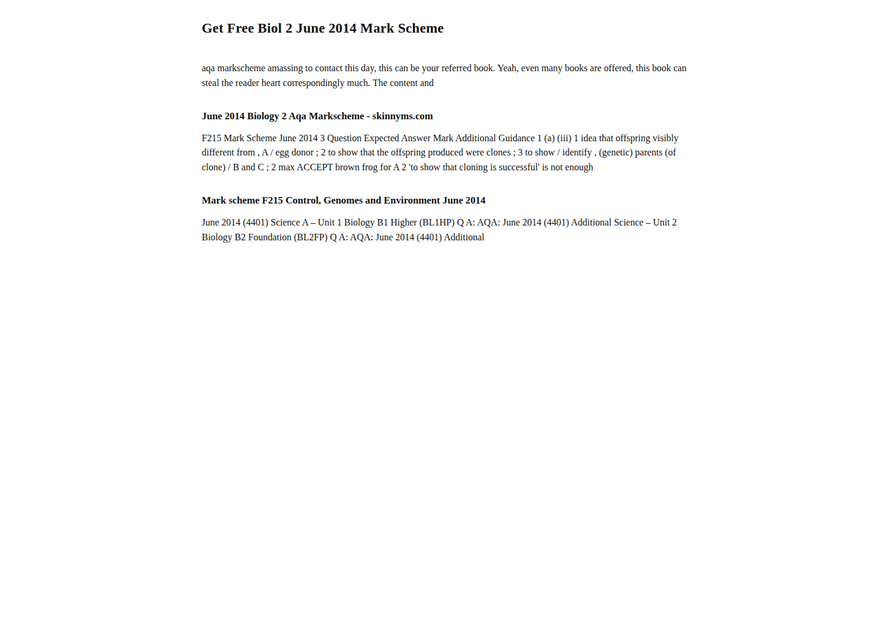Get Free Biol 2 June 2014 Mark Scheme
aqa markscheme amassing to contact this day, this can be your referred book. Yeah, even many books are offered, this book can steal the reader heart correspondingly much. The content and
June 2014 Biology 2 Aqa Markscheme - skinnyms.com
F215 Mark Scheme June 2014 3 Question Expected Answer Mark Additional Guidance 1 (a) (iii) 1 idea that offspring visibly different from , A / egg donor ; 2 to show that the offspring produced were clones ; 3 to show / identify , (genetic) parents (of clone) / B and C ; 2 max ACCEPT brown frog for A 2 'to show that cloning is successful' is not enough
Mark scheme F215 Control, Genomes and Environment June 2014
June 2014 (4401) Science A – Unit 1 Biology B1 Higher (BL1HP) Q A: AQA: June 2014 (4401) Additional Science – Unit 2 Biology B2 Foundation (BL2FP) Q A: AQA: June 2014 (4401) Additional